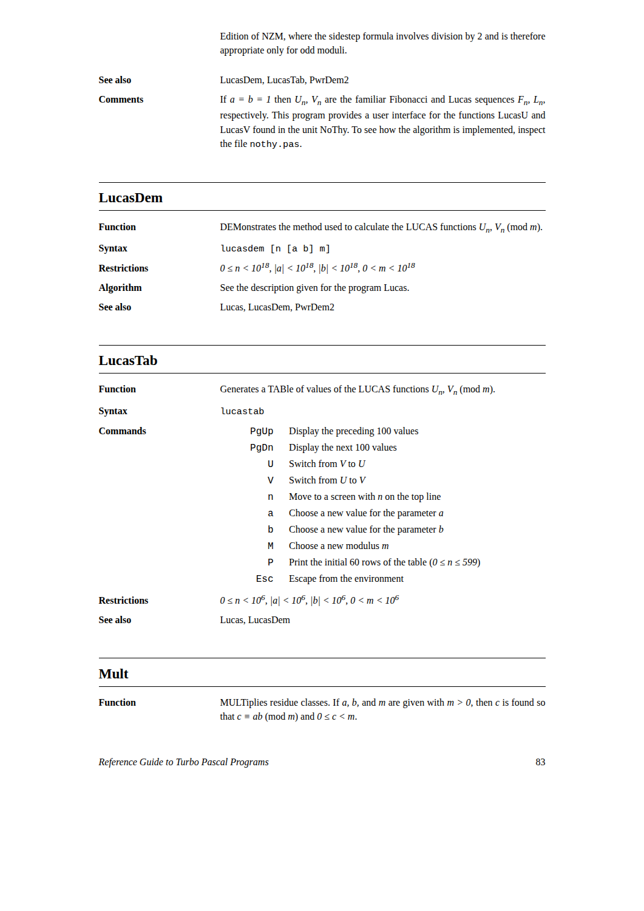Edition of NZM, where the sidestep formula involves division by 2 and is therefore appropriate only for odd moduli.
See also
LucasDem, LucasTab, PwrDem2
Comments
If a = b = 1 then Un, Vn are the familiar Fibonacci and Lucas sequences Fn, Ln, respectively. This program provides a user interface for the functions LucasU and LucasV found in the unit NoThy. To see how the algorithm is implemented, inspect the file nothy.pas.
LucasDem
Function
DEMonstrates the method used to calculate the LUCAS functions Un, Vn (mod m).
Syntax
lucasdem [n [a b] m]
Restrictions
0 ≤ n < 1018, |a| < 1018, |b| < 1018, 0 < m < 1018
Algorithm
See the description given for the program Lucas.
See also
Lucas, LucasDem, PwrDem2
LucasTab
Function
Generates a TABle of values of the LUCAS functions Un, Vn (mod m).
Syntax
lucastab
Commands
| PgUp | Display the preceding 100 values |
| PgDn | Display the next 100 values |
| U | Switch from V to U |
| V | Switch from U to V |
| n | Move to a screen with n on the top line |
| a | Choose a new value for the parameter a |
| b | Choose a new value for the parameter b |
| M | Choose a new modulus m |
| P | Print the initial 60 rows of the table ( 0 ≤ n ≤ 599 ) |
| Esc | Escape from the environment |
Restrictions
0 ≤ n < 106, |a| < 106, |b| < 106, 0 < m < 106
See also
Lucas, LucasDem
Mult
Function
MULTiplies residue classes. If a, b, and m are given with m > 0, then c is found so that c ≡ ab (mod m) and 0 ≤ c < m.
Reference Guide to Turbo Pascal Programs 83